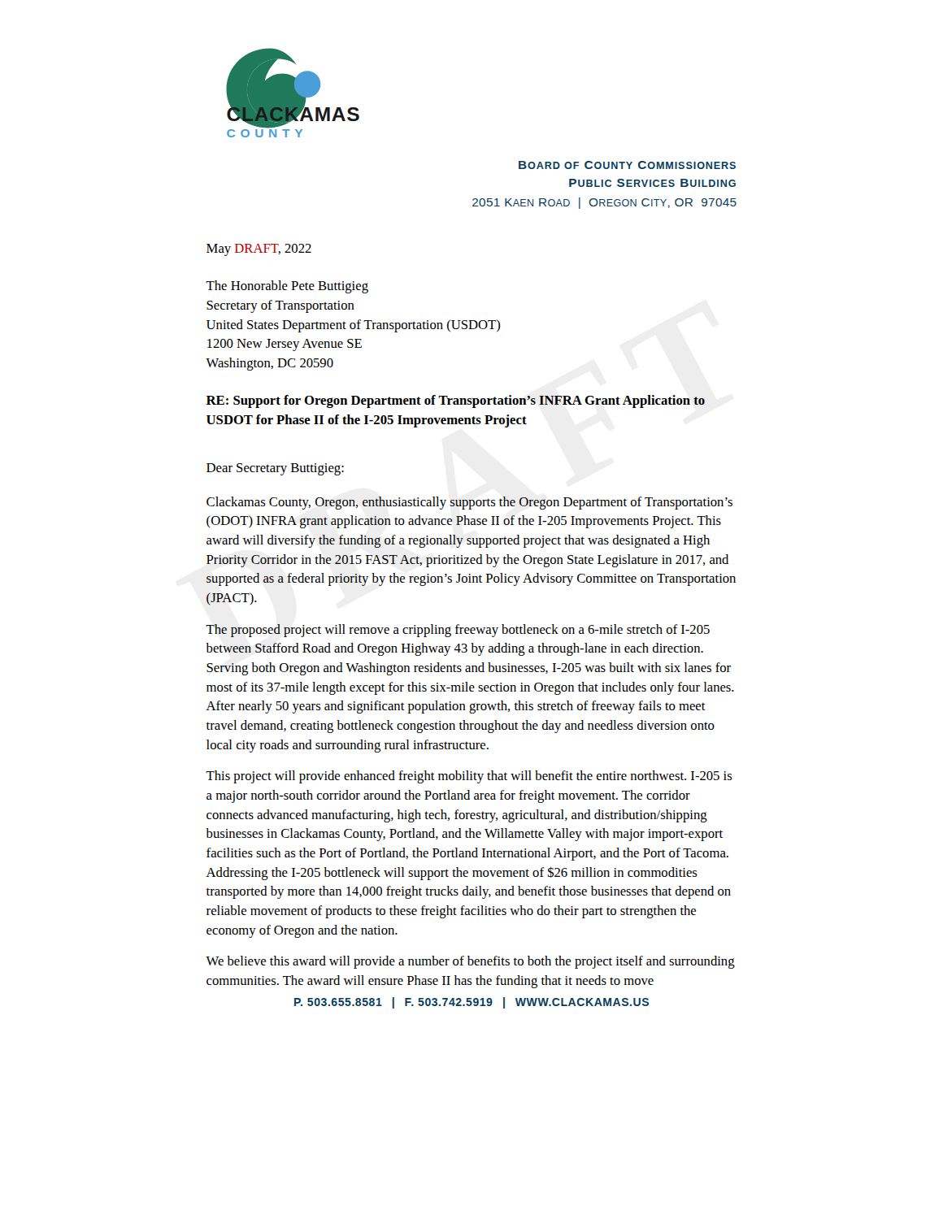DRAFT
CLACKAMAS COUNTY
BOARD OF COUNTY COMMISSIONERS
PUBLIC SERVICES BUILDING
2051 KAEN ROAD | OREGON CITY, OR 97045
May DRAFT, 2022
The Honorable Pete Buttigieg Secretary of Transportation United States Department of Transportation (USDOT) 1200 New Jersey Avenue SE Washington, DC 20590
RE: Support for Oregon Department of Transportation’s INFRA Grant Application to USDOT for Phase II of the I-205 Improvements Project
Dear Secretary Buttigieg:
Clackamas County, Oregon, enthusiastically supports the Oregon Department of Transportation’s (ODOT) INFRA grant application to advance Phase II of the I-205 Improvements Project. This award will diversify the funding of a regionally supported project that was designated a High Priority Corridor in the 2015 FAST Act, prioritized by the Oregon State Legislature in 2017, and supported as a federal priority by the region’s Joint Policy Advisory Committee on Transportation (JPACT).
The proposed project will remove a crippling freeway bottleneck on a 6-mile stretch of I-205 between Stafford Road and Oregon Highway 43 by adding a through-lane in each direction. Serving both Oregon and Washington residents and businesses, I-205 was built with six lanes for most of its 37-mile length except for this six-mile section in Oregon that includes only four lanes. After nearly 50 years and significant population growth, this stretch of freeway fails to meet travel demand, creating bottleneck congestion throughout the day and needless diversion onto local city roads and surrounding rural infrastructure.
This project will provide enhanced freight mobility that will benefit the entire northwest. I-205 is a major north-south corridor around the Portland area for freight movement. The corridor connects advanced manufacturing, high tech, forestry, agricultural, and distribution/shipping businesses in Clackamas County, Portland, and the Willamette Valley with major import-export facilities such as the Port of Portland, the Portland International Airport, and the Port of Tacoma. Addressing the I-205 bottleneck will support the movement of $26 million in commodities transported by more than 14,000 freight trucks daily, and benefit those businesses that depend on reliable movement of products to these freight facilities who do their part to strengthen the economy of Oregon and the nation.
We believe this award will provide a number of benefits to both the project itself and surrounding communities. The award will ensure Phase II has the funding that it needs to move
P. 503.655.8581 | F. 503.742.5919 | WWW.CLACKAMAS.US